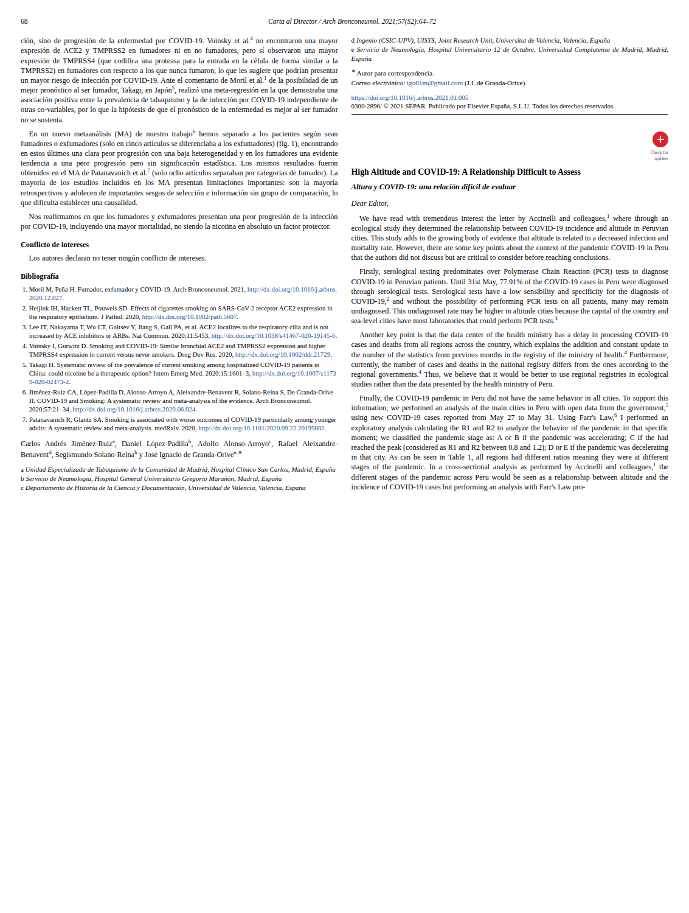68 Carta al Director / Arch Bronconeumol. 2021;57(S2):64–72
ción, sino de progresión de la enfermedad por COVID-19. Voinsky et al.4 no encontraron una mayor expresión de ACE2 y TMPRSS2 en fumadores ni en no fumadores, pero sí observaron una mayor expresión de TMPRSS4 (que codifica una proteasa para la entrada en la célula de forma similar a la TMPRSS2) en fumadores con respecto a los que nunca fumaron, lo que les sugiere que podrían presentar un mayor riesgo de infección por COVID-19. Ante el comentario de Moril et al.1 de la posibilidad de un mejor pronóstico al ser fumador, Takagi, en Japón5, realizó una meta-regresión en la que demostraba una asociación positiva entre la prevalencia de tabaquismo y la de infección por COVID-19 independiente de otras co-variables, por lo que la hipótesis de que el pronóstico de la enfermedad es mejor al ser fumador no se sustenta.
En un nuevo metaanálisis (MA) de nuestro trabajo6 hemos separado a los pacientes según sean fumadores o exfumadores (solo en cinco artículos se diferenciaba a los exfumadores) (fig. 1), encontrando en estos últimos una clara peor progresión con una baja heterogeneidad y en los fumadores una evidente tendencia a una peor progresión pero sin significación estadística. Los mismos resultados fueron obtenidos en el MA de Patanavanich et al.7 (solo ocho artículos separaban por categorías de fumador). La mayoría de los estudios incluidos en los MA presentan limitaciones importantes: son la mayoría retrospectivos y adolecen de importantes sesgos de selección e información sin grupo de comparación, lo que dificulta establecer una causalidad.
Nos reafirmamos en que los fumadores y exfumadores presentan una peor progresión de la infección por COVID-19, incluyendo una mayor mortalidad, no siendo la nicotina en absoluto un factor protector.
Conflicto de intereses
Los autores declaran no tener ningún conflicto de intereses.
Bibliografía
Moril M, Peña H. Fumador, exfumador y COVID-19. Arch Bronconeumol. 2021, http://dx.doi.org/10.1016/j.arbres.2020.12.027.
Heijink IH, Hackett TL, Pouwels SD. Effects of cigarettes smoking on SARS-CoV-2 receptor ACE2 expression in the respiratory epithelium. J Pathol. 2020, http://dx.doi.org/10.1002/path.5607.
Lee IT, Nakayama T, Wu CT, Goltsev Y, Jiang S, Gall PA, et al. ACE2 localizes to the respiratory cilia and is not increased by ACE inhibitors or ARBs. Nat Commun. 2020;11:5453, http://dx.doi.org/10.1038/s41467-020-19145-6.
Voinsky I, Gurwitz D. Smoking and COVID-19: Similar bronchial ACE2 and TMPRSS2 expression and higher TMPRSS4 expression in current versus never smokers. Drug Dev Res. 2020, http://dx.doi.org/10.1002/ddr.21729.
Takagi H. Systematic review of the prevalence of current smoking among hospitalized COVID-19 patients in China: could nicotine be a therapeutic option? Intern Emerg Med. 2020;15:1601–3, http://dx.doi.org/10.1007/s11739-020-02473-2.
Jiménez-Ruiz CA, López-Padilla D, Alonso-Arroyo A, Aleixandre-Benavent R, Solano-Reina S, De Granda-Orive JI. COVID-19 and Smoking: A systematic review and meta-analysis of the evidence. Arch Bronconeumol. 2020;57:21–34, http://dx.doi.org/10.1016/j.arbres.2020.06.024.
Patanavanich R, Glantz SA. Smoking is associated with worse outcomes of COVID-19 particularly among younger adults: A systematic review and meta-analysis. medRxiv. 2020, http://dx.doi.org/10.1101/2020.09.22.20199802.
Carlos Andrés Jiménez-Ruiza, Daniel López-Padillab, Adolfo Alonso-Arroyoc, Rafael Aleixandre-Benaventd, Segismundo Solano-Reinab y José Ignacio de Granda-Orivee,∗
a Unidad Especializada de Tabaquismo de la Comunidad de Madrid, Hospital Clínico San Carlos, Madrid, España
b Servicio de Neumología, Hospital General Universitario Gregorio Marañón, Madrid, España
c Departamento de Historia de la Ciencia y Documentación, Universidad de Valencia, Valencia, España
d Ingenio (CSIC-UPV), UISYS, Joint Research Unit, Universitat de Valencia, Valencia, España
e Servicio de Neumología, Hospital Universitario 12 de Octubre, Universidad Complutense de Madrid, Madrid, España
∗ Autor para correspondencia.
Correo electrónico: igo01m@gmail.com (J.I. de Granda-Orive).
https://doi.org/10.1016/j.arbres.2021.01.005
0300-2896/ © 2021 SEPAR. Publicado por Elsevier España, S.L.U. Todos los derechos reservados.
Check for
updates
High Altitude and COVID-19: A Relationship Difficult to Assess
Altura y COVID-19: una relación difícil de evaluar
Dear Editor,
We have read with tremendous interest the letter by Accinelli and colleagues,1 where through an ecological study they determined the relationship between COVID-19 incidence and altitude in Peruvian cities. This study adds to the growing body of evidence that altitude is related to a decreased infection and mortality rate. However, there are some key points about the context of the pandemic COVID-19 in Peru that the authors did not discuss but are critical to consider before reaching conclusions.
Firstly, serological testing predominates over Polymerase Chain Reaction (PCR) tests to diagnose COVID-19 in Peruvian patients. Until 31st May, 77.91% of the COVID-19 cases in Peru were diagnosed through serological tests. Serological tests have a low sensibility and specificity for the diagnosis of COVID-19,2 and without the possibility of performing PCR tests on all patients, many may remain undiagnosed. This undiagnosed rate may be higher in altitude cities because the capital of the country and sea-level cities have most laboratories that could perform PCR tests.3
Another key point is that the data center of the health ministry has a delay in processing COVID-19 cases and deaths from all regions across the country, which explains the addition and constant update to the number of the statistics from previous months in the registry of the ministry of health.4 Furthermore, currently, the number of cases and deaths in the national registry differs from the ones according to the regional governments.4 Thus, we believe that it would be better to use regional registries in ecological studies rather than the data presented by the health ministry of Peru.
Finally, the COVID-19 pandemic in Peru did not have the same behavior in all cities. To support this information, we performed an analysis of the main cities in Peru with open data from the government,5 using new COVID-19 cases reported from May 27 to May 31. Using Farr's Law,6 I performed an exploratory analysis calculating the R1 and R2 to analyze the behavior of the pandemic in that specific moment; we classified the pandemic stage as: A or B if the pandemic was accelerating; C if the had reached the peak (considered as R1 and R2 between 0.8 and 1.2); D or E if the pandemic was decelerating in that city. As can be seen in Table 1, all regions had different ratios meaning they were at different stages of the pandemic. In a cross-sectional analysis as performed by Accinelli and colleagues,1 the different stages of the pandemic across Peru would be seen as a relationship between altitude and the incidence of COVID-19 cases but performing an analysis with Farr's Law pro-